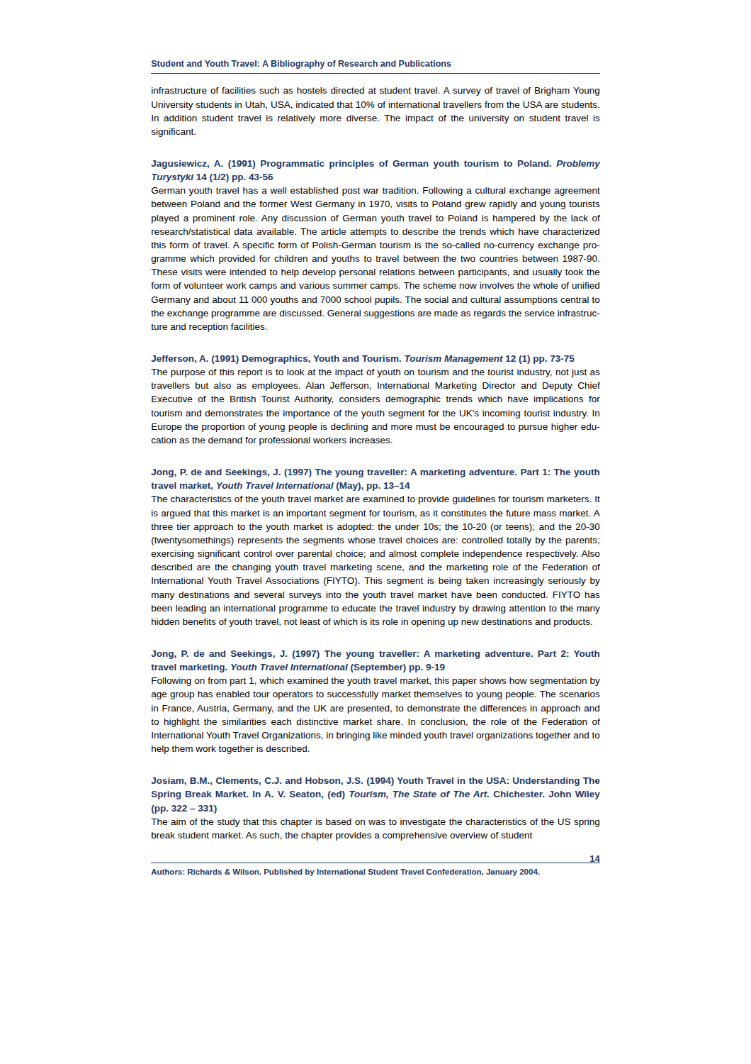Student and Youth Travel: A Bibliography of Research and Publications
infrastructure of facilities such as hostels directed at student travel. A survey of travel of Brigham Young University students in Utah, USA, indicated that 10% of international travellers from the USA are students. In addition student travel is relatively more diverse. The impact of the university on student travel is significant.
Jagusiewicz, A. (1991) Programmatic principles of German youth tourism to Poland. Problemy Turystyki 14 (1/2) pp. 43-56
German youth travel has a well established post war tradition. Following a cultural exchange agreement between Poland and the former West Germany in 1970, visits to Poland grew rapidly and young tourists played a prominent role. Any discussion of German youth travel to Poland is hampered by the lack of research/statistical data available. The article attempts to describe the trends which have characterized this form of travel. A specific form of Polish-German tourism is the so-called no-currency exchange programme which provided for children and youths to travel between the two countries between 1987-90. These visits were intended to help develop personal relations between participants, and usually took the form of volunteer work camps and various summer camps. The scheme now involves the whole of unified Germany and about 11 000 youths and 7000 school pupils. The social and cultural assumptions central to the exchange programme are discussed. General suggestions are made as regards the service infrastructure and reception facilities.
Jefferson, A. (1991) Demographics, Youth and Tourism. Tourism Management 12 (1) pp. 73-75
The purpose of this report is to look at the impact of youth on tourism and the tourist industry, not just as travellers but also as employees. Alan Jefferson, International Marketing Director and Deputy Chief Executive of the British Tourist Authority, considers demographic trends which have implications for tourism and demonstrates the importance of the youth segment for the UK's incoming tourist industry. In Europe the proportion of young people is declining and more must be encouraged to pursue higher education as the demand for professional workers increases.
Jong, P. de and Seekings, J. (1997) The young traveller: A marketing adventure. Part 1: The youth travel market, Youth Travel International (May), pp. 13–14
The characteristics of the youth travel market are examined to provide guidelines for tourism marketers. It is argued that this market is an important segment for tourism, as it constitutes the future mass market. A three tier approach to the youth market is adopted: the under 10s; the 10-20 (or teens); and the 20-30 (twentysomethings) represents the segments whose travel choices are: controlled totally by the parents; exercising significant control over parental choice; and almost complete independence respectively. Also described are the changing youth travel marketing scene, and the marketing role of the Federation of International Youth Travel Associations (FIYTO). This segment is being taken increasingly seriously by many destinations and several surveys into the youth travel market have been conducted. FIYTO has been leading an international programme to educate the travel industry by drawing attention to the many hidden benefits of youth travel, not least of which is its role in opening up new destinations and products.
Jong, P. de and Seekings, J. (1997) The young traveller: A marketing adventure. Part 2: Youth travel marketing. Youth Travel International (September) pp. 9-19
Following on from part 1, which examined the youth travel market, this paper shows how segmentation by age group has enabled tour operators to successfully market themselves to young people. The scenarios in France, Austria, Germany, and the UK are presented, to demonstrate the differences in approach and to highlight the similarities each distinctive market share. In conclusion, the role of the Federation of International Youth Travel Organizations, in bringing like minded youth travel organizations together and to help them work together is described.
Josiam, B.M., Clements, C.J. and Hobson, J.S. (1994) Youth Travel in the USA: Understanding The Spring Break Market. In A. V. Seaton, (ed) Tourism, The State of The Art. Chichester. John Wiley (pp. 322 – 331)
The aim of the study that this chapter is based on was to investigate the characteristics of the US spring break student market. As such, the chapter provides a comprehensive overview of student
14
Authors: Richards & Wilson. Published by International Student Travel Confederation, January 2004.